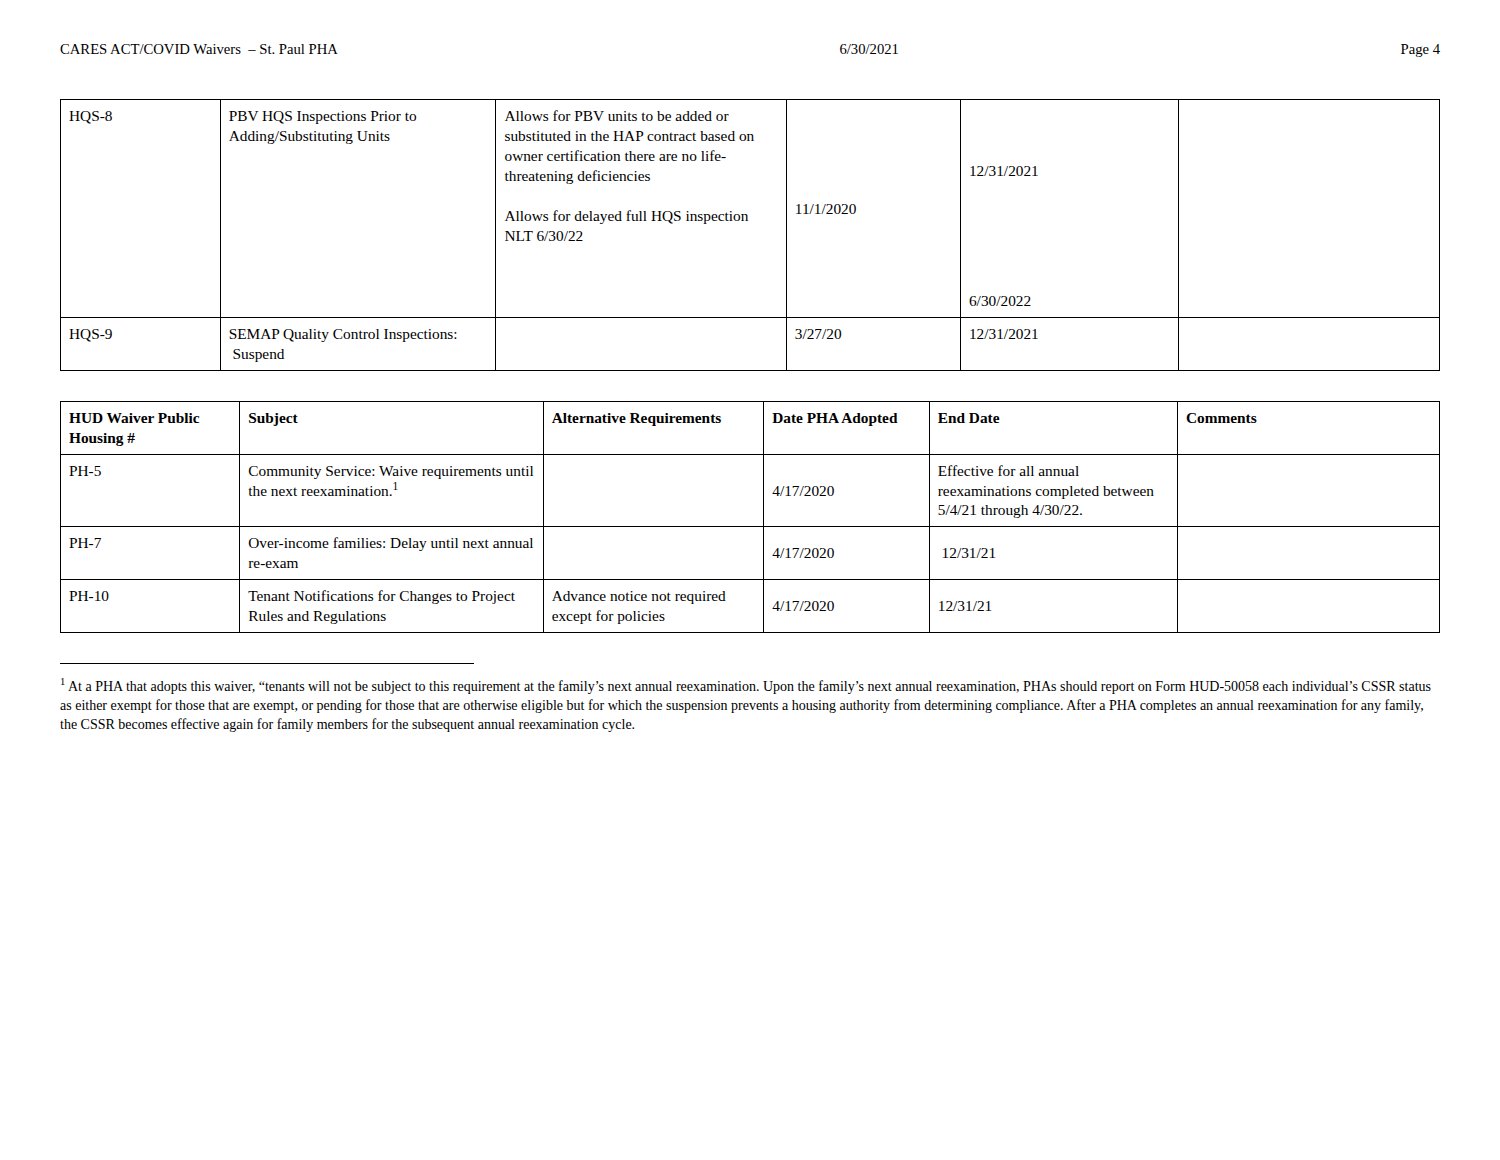CARES ACT/COVID Waivers – St. Paul PHA
6/30/2021
Page 4
| HQS-8 | PBV HQS Inspections Prior to Adding/Substituting Units | Allows for PBV units to be added or substituted in the HAP contract based on owner certification there are no life-threatening deficiencies Allows for delayed full HQS inspection NLT 6/30/22 | 11/1/2020 | 12/31/2021 6/30/2022 | |
| HQS-9 | SEMAP Quality Control Inspections: Suspend | | 3/27/20 | 12/31/2021 | |
| HUD Waiver Public Housing # | Subject | Alternative Requirements | Date PHA Adopted | End Date | Comments |
| --- | --- | --- | --- | --- | --- |
| PH-5 | Community Service: Waive requirements until the next reexamination. 1 | | 4/17/2020 | Effective for all annual reexaminations completed between 5/4/21 through 4/30/22. | |
| PH-7 | Over-income families: Delay until next annual re-exam | | 4/17/2020 | 12/31/21 | |
| PH-10 | Tenant Notifications for Changes to Project Rules and Regulations | Advance notice not required except for policies | 4/17/2020 | 12/31/21 | |
1 At a PHA that adopts this waiver, “tenants will not be subject to this requirement at the family’s next annual reexamination. Upon the family’s next annual reexamination, PHAs should report on Form HUD-50058 each individual’s CSSR status as either exempt for those that are exempt, or pending for those that are otherwise eligible but for which the suspension prevents a housing authority from determining compliance. After a PHA completes an annual reexamination for any family, the CSSR becomes effective again for family members for the subsequent annual reexamination cycle.